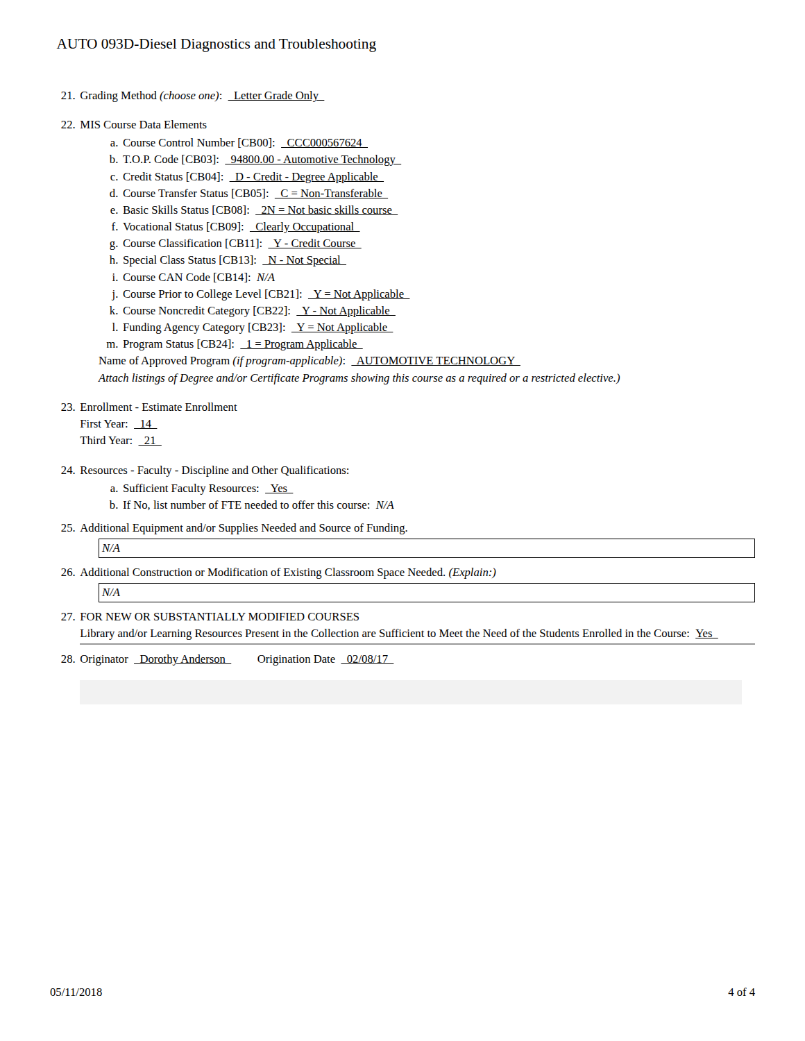AUTO 093D-Diesel Diagnostics and Troubleshooting
21. Grading Method (choose one): Letter Grade Only
22. MIS Course Data Elements
a. Course Control Number [CB00]: CCC000567624
b. T.O.P. Code [CB03]: 94800.00 - Automotive Technology
c. Credit Status [CB04]: D - Credit - Degree Applicable
d. Course Transfer Status [CB05]: C = Non-Transferable
e. Basic Skills Status [CB08]: 2N = Not basic skills course
f. Vocational Status [CB09]: Clearly Occupational
g. Course Classification [CB11]: Y - Credit Course
h. Special Class Status [CB13]: N - Not Special
i. Course CAN Code [CB14]: N/A
j. Course Prior to College Level [CB21]: Y = Not Applicable
k. Course Noncredit Category [CB22]: Y - Not Applicable
l. Funding Agency Category [CB23]: Y = Not Applicable
m. Program Status [CB24]: 1 = Program Applicable
Name of Approved Program (if program-applicable): AUTOMOTIVE TECHNOLOGY
Attach listings of Degree and/or Certificate Programs showing this course as a required or a restricted elective.)
23. Enrollment - Estimate Enrollment
First Year: 14
Third Year: 21
24. Resources - Faculty - Discipline and Other Qualifications:
a. Sufficient Faculty Resources: Yes
b. If No, list number of FTE needed to offer this course: N/A
25. Additional Equipment and/or Supplies Needed and Source of Funding.
N/A
26. Additional Construction or Modification of Existing Classroom Space Needed. (Explain:)
N/A
27. FOR NEW OR SUBSTANTIALLY MODIFIED COURSES
Library and/or Learning Resources Present in the Collection are Sufficient to Meet the Need of the Students Enrolled in the Course: Yes
28. Originator Dorothy Anderson Origination Date 02/08/17
05/11/2018 4 of 4